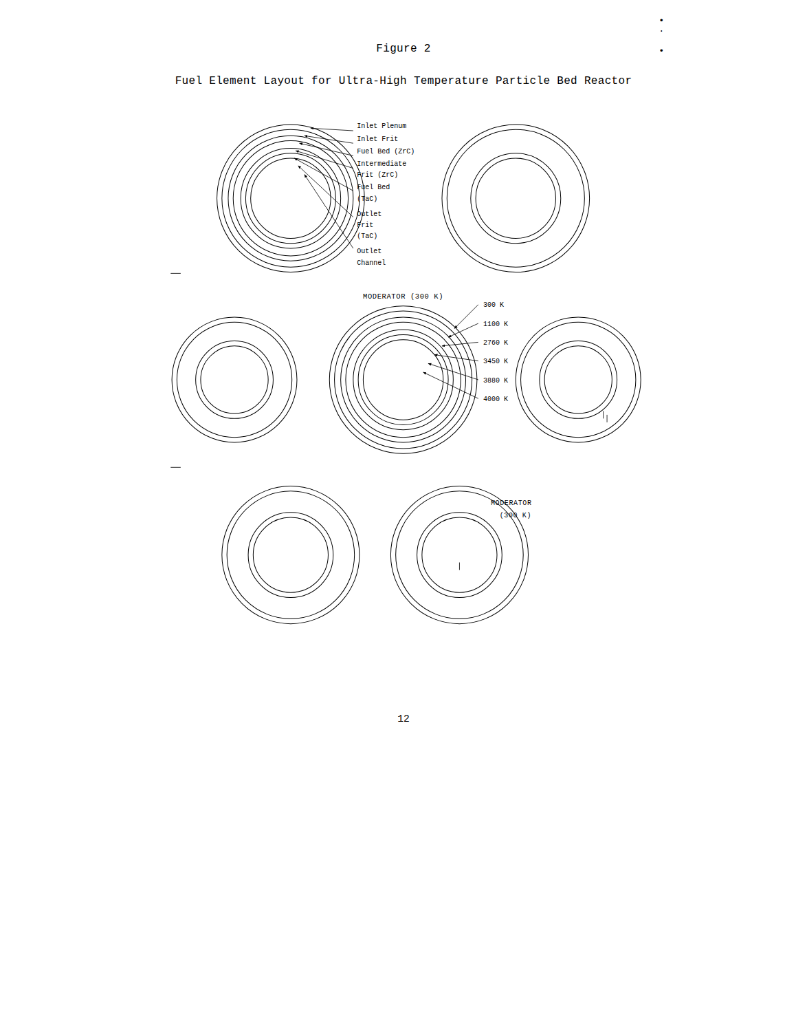• · •
Figure 2
Fuel Element Layout for Ultra-High Temperature Particle Bed Reactor
Fuel element layout for ultra-high temperature particle bed reactor Seven concentric-ring fuel element cross sections arranged in a hexagonal pattern around a central element. Labels identify the inlet plenum, inlet frit, zirconium carbide fuel bed, intermediate zirconium carbide frit, tantalum carbide fuel bed, tantalum carbide outlet frit, and outlet channel. Moderator regions are noted at 300 K. Temperatures of 300 K, 1100 K, 2760 K, 3450 K, 3880 K and 4000 K are indicated across the central element. Inlet Plenum Inlet Frit Fuel Bed (ZrC) Intermediate Frit (ZrC) Fuel Bed (TaC) Outlet Frit (TaC) Outlet Channel MODERATOR (300 K) 300 K 1100 K 2760 K 3450 K 3880 K 4000 K MODERATOR (300 K)
12